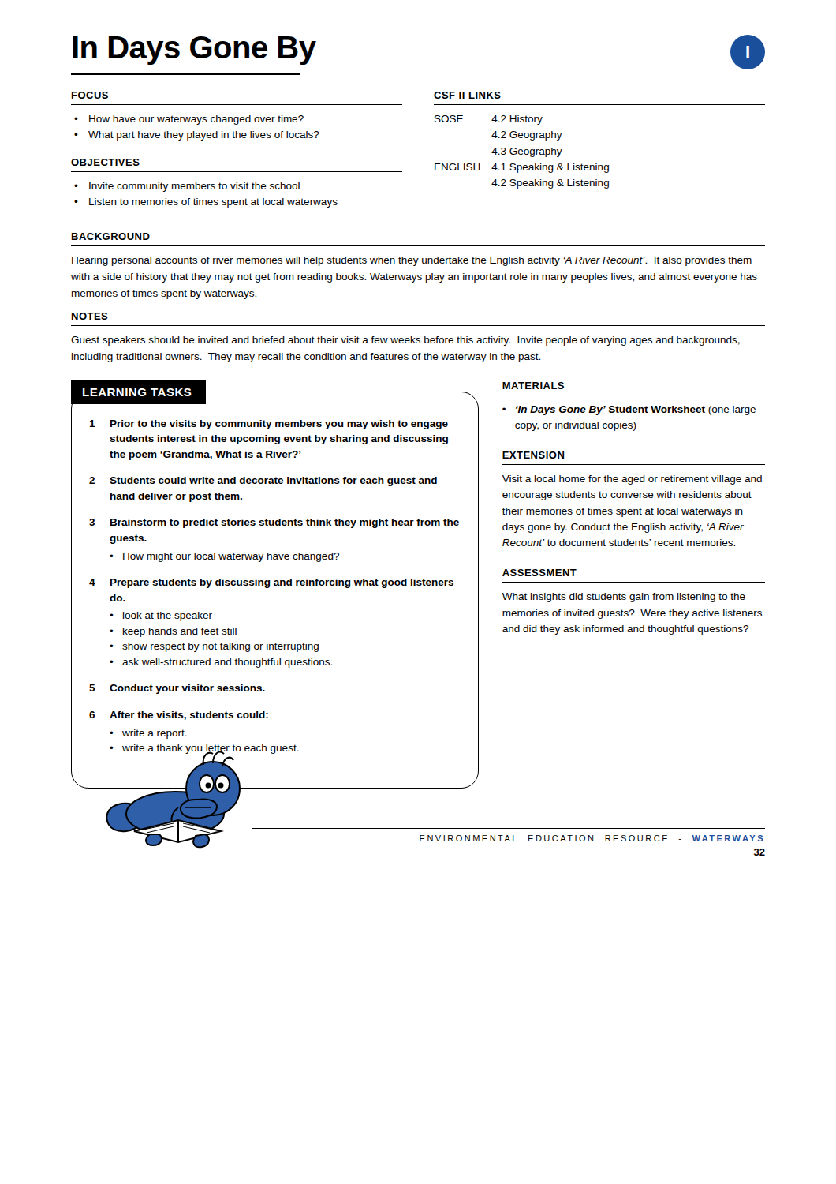In Days Gone By
I
FOCUS
How have our waterways changed over time?
What part have they played in the lives of locals?
OBJECTIVES
Invite community members to visit the school
Listen to memories of times spent at local waterways
CSF II LINKS
| SOSE | 4.2 History |
| | 4.2 Geography |
| | 4.3 Geography |
| ENGLISH | 4.1 Speaking & Listening |
| | 4.2 Speaking & Listening |
BACKGROUND
Hearing personal accounts of river memories will help students when they undertake the English activity ‘A River Recount’. It also provides them with a side of history that they may not get from reading books. Waterways play an important role in many peoples lives, and almost everyone has memories of times spent by waterways.
NOTES
Guest speakers should be invited and briefed about their visit a few weeks before this activity. Invite people of varying ages and backgrounds, including traditional owners. They may recall the condition and features of the waterway in the past.
LEARNING TASKS
Prior to the visits by community members you may wish to engage students interest in the upcoming event by sharing and discussing the poem ‘Grandma, What is a River?’
Students could write and decorate invitations for each guest and hand deliver or post them.
Brainstorm to predict stories students think they might hear from the guests.
How might our local waterway have changed?
Prepare students by discussing and reinforcing what good listeners do.
look at the speaker
keep hands and feet still
show respect by not talking or interrupting
ask well-structured and thoughtful questions.
Conduct your visitor sessions.
After the visits, students could:
write a report.
write a thank you letter to each guest.
MATERIALS
‘In Days Gone By’ Student Worksheet (one large copy, or individual copies)
EXTENSION
Visit a local home for the aged or retirement village and encourage students to converse with residents about their memories of times spent at local waterways in days gone by. Conduct the English activity, ‘A River Recount’ to document students’ recent memories.
ASSESSMENT
What insights did students gain from listening to the memories of invited guests? Were they active listeners and did they ask informed and thoughtful questions?
ENVIRONMENTAL EDUCATION RESOURCE - WATERWAYS
32